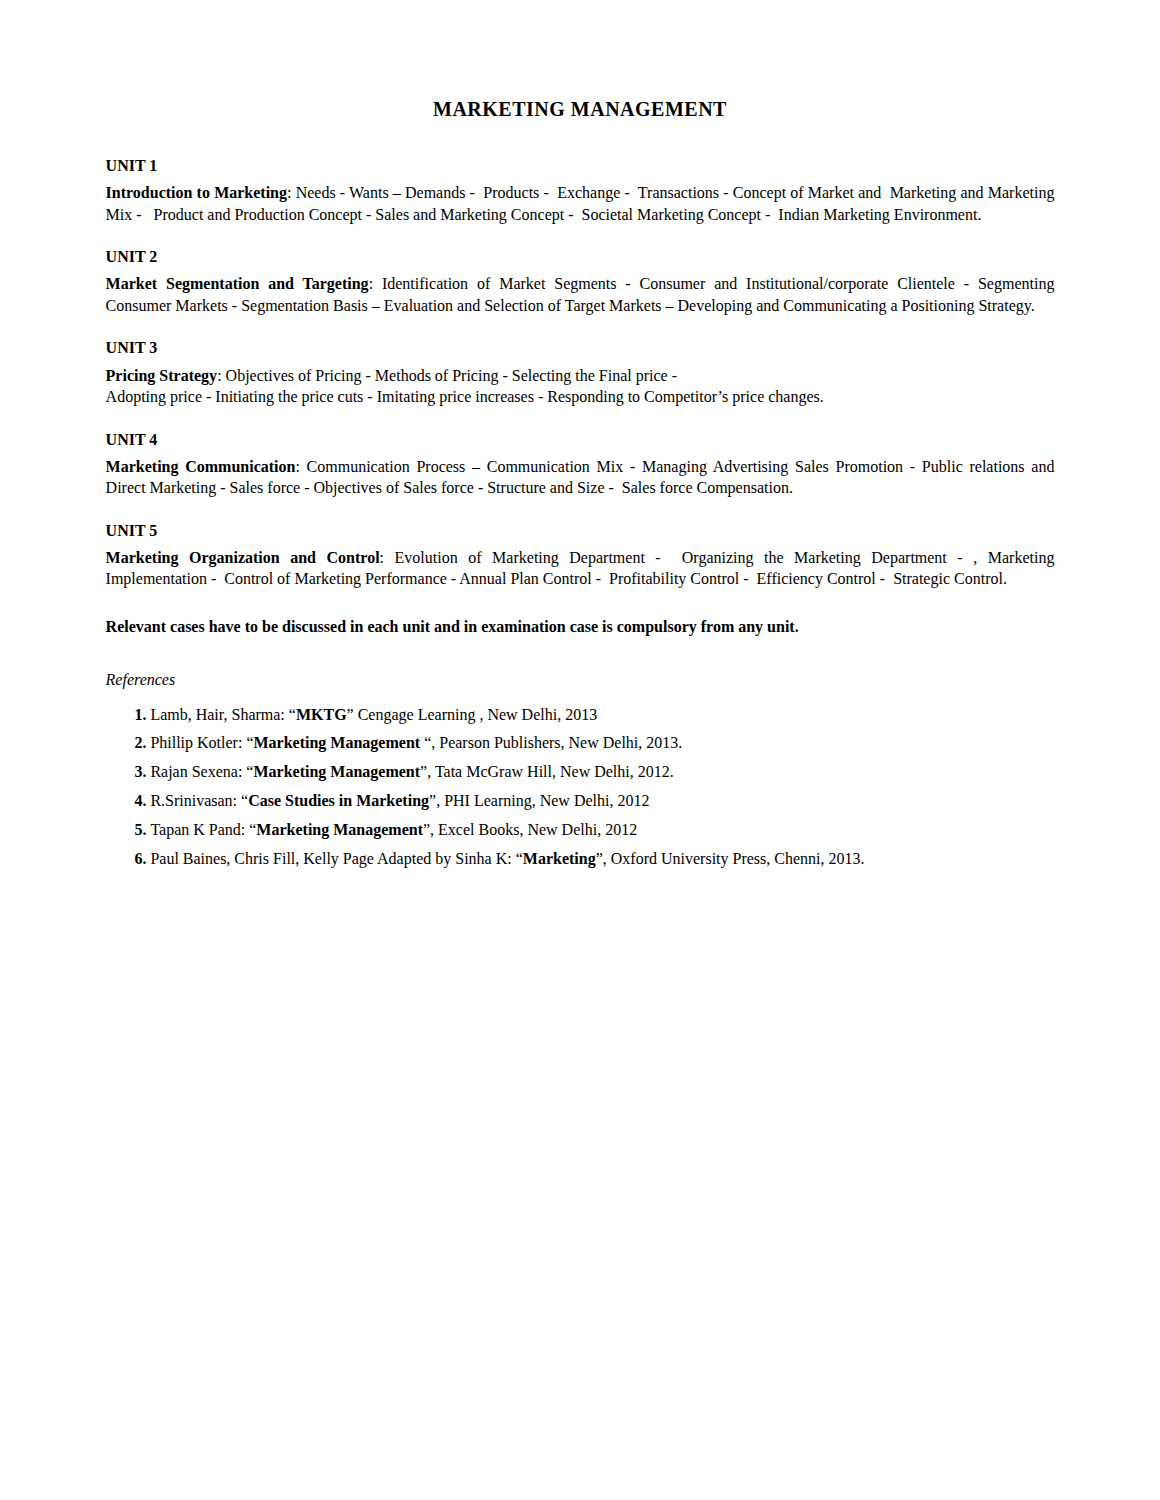MARKETING MANAGEMENT
UNIT 1
Introduction to Marketing: Needs - Wants – Demands - Products - Exchange - Transactions - Concept of Market and Marketing and Marketing Mix - Product and Production Concept - Sales and Marketing Concept - Societal Marketing Concept - Indian Marketing Environment.
UNIT 2
Market Segmentation and Targeting: Identification of Market Segments - Consumer and Institutional/corporate Clientele - Segmenting Consumer Markets - Segmentation Basis – Evaluation and Selection of Target Markets – Developing and Communicating a Positioning Strategy.
UNIT 3
Pricing Strategy: Objectives of Pricing - Methods of Pricing - Selecting the Final price -
Adopting price - Initiating the price cuts - Imitating price increases - Responding to Competitor’s price changes.
UNIT 4
Marketing Communication: Communication Process – Communication Mix - Managing Advertising Sales Promotion - Public relations and Direct Marketing - Sales force - Objectives of Sales force - Structure and Size - Sales force Compensation.
UNIT 5
Marketing Organization and Control: Evolution of Marketing Department - Organizing the Marketing Department - , Marketing Implementation - Control of Marketing Performance - Annual Plan Control - Profitability Control - Efficiency Control - Strategic Control.
Relevant cases have to be discussed in each unit and in examination case is compulsory from any unit.
References
Lamb, Hair, Sharma: “MKTG” Cengage Learning , New Delhi, 2013
Phillip Kotler: “Marketing Management “, Pearson Publishers, New Delhi, 2013.
Rajan Sexena: “Marketing Management”, Tata McGraw Hill, New Delhi, 2012.
R.Srinivasan: “Case Studies in Marketing”, PHI Learning, New Delhi, 2012
Tapan K Pand: “Marketing Management”, Excel Books, New Delhi, 2012
Paul Baines, Chris Fill, Kelly Page Adapted by Sinha K: “Marketing”, Oxford University Press, Chenni, 2013.